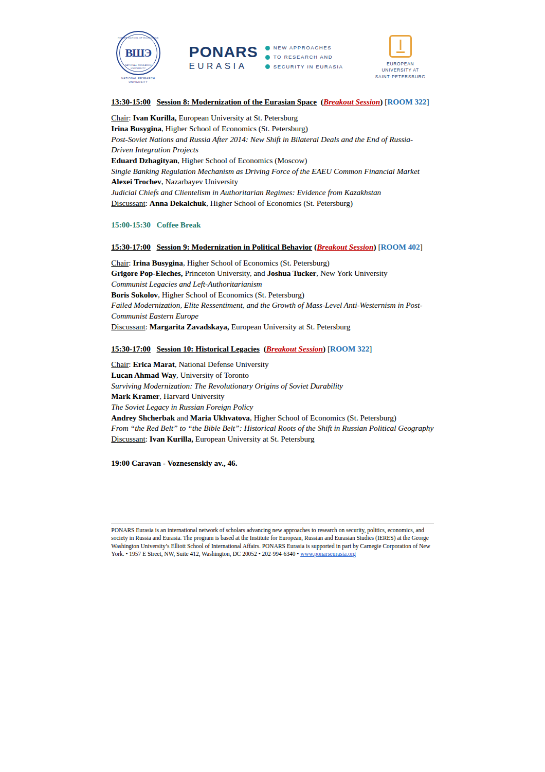HIGHER SCHOOL OF ECONOMICS
ВШЭ
NATIONAL RESEARCH UNIVERSITY
NATIONAL RESEARCH
UNIVERSITY
PONARS
EURASIA
New Approaches
to Research and
Security in Eurasia
European
University at
Saint·Petersburg
13:30-15:00 Session 8: Modernization of the Eurasian Space (Breakout Session) [ROOM 322]
Chair: Ivan Kurilla, European University at St. Petersburg
Irina Busygina, Higher School of Economics (St. Petersburg)
Post-Soviet Nations and Russia After 2014: New Shift in Bilateral Deals and the End of Russia-Driven Integration Projects
Eduard Dzhagityan, Higher School of Economics (Moscow)
Single Banking Regulation Mechanism as Driving Force of the EAEU Common Financial Market
Alexei Trochev, Nazarbayev University
Judicial Chiefs and Clientelism in Authoritarian Regimes: Evidence from Kazakhstan
Discussant: Anna Dekalchuk, Higher School of Economics (St. Petersburg)
15:00-15:30 Coffee Break
15:30-17:00 Session 9: Modernization in Political Behavior (Breakout Session) [ROOM 402]
Chair: Irina Busygina, Higher School of Economics (St. Petersburg)
Grigore Pop-Eleches, Princeton University, and Joshua Tucker, New York University
Communist Legacies and Left-Authoritarianism
Boris Sokolov, Higher School of Economics (St. Petersburg)
Failed Modernization, Elite Ressentiment, and the Growth of Mass-Level Anti-Westernism in Post-Communist Eastern Europe
Discussant: Margarita Zavadskaya, European University at St. Petersburg
15:30-17:00 Session 10: Historical Legacies (Breakout Session) [ROOM 322]
Chair: Erica Marat, National Defense University
Lucan Ahmad Way, University of Toronto
Surviving Modernization: The Revolutionary Origins of Soviet Durability
Mark Kramer, Harvard University
The Soviet Legacy in Russian Foreign Policy
Andrey Shcherbak and Maria Ukhvatova, Higher School of Economics (St. Petersburg)
From “the Red Belt” to “the Bible Belt”: Historical Roots of the Shift in Russian Political Geography
Discussant: Ivan Kurilla, European University at St. Petersburg
19:00 Caravan - Voznesenskiy av., 46.
PONARS Eurasia is an international network of scholars advancing new approaches to research on security, politics, economics, and society in Russia and Eurasia. The program is based at the Institute for European, Russian and Eurasian Studies (IERES) at the George Washington University’s Elliott School of International Affairs. PONARS Eurasia is supported in part by Carnegie Corporation of New York. • 1957 E Street, NW, Suite 412, Washington, DC 20052 • 202-994-6340 • www.ponarseurasia.org